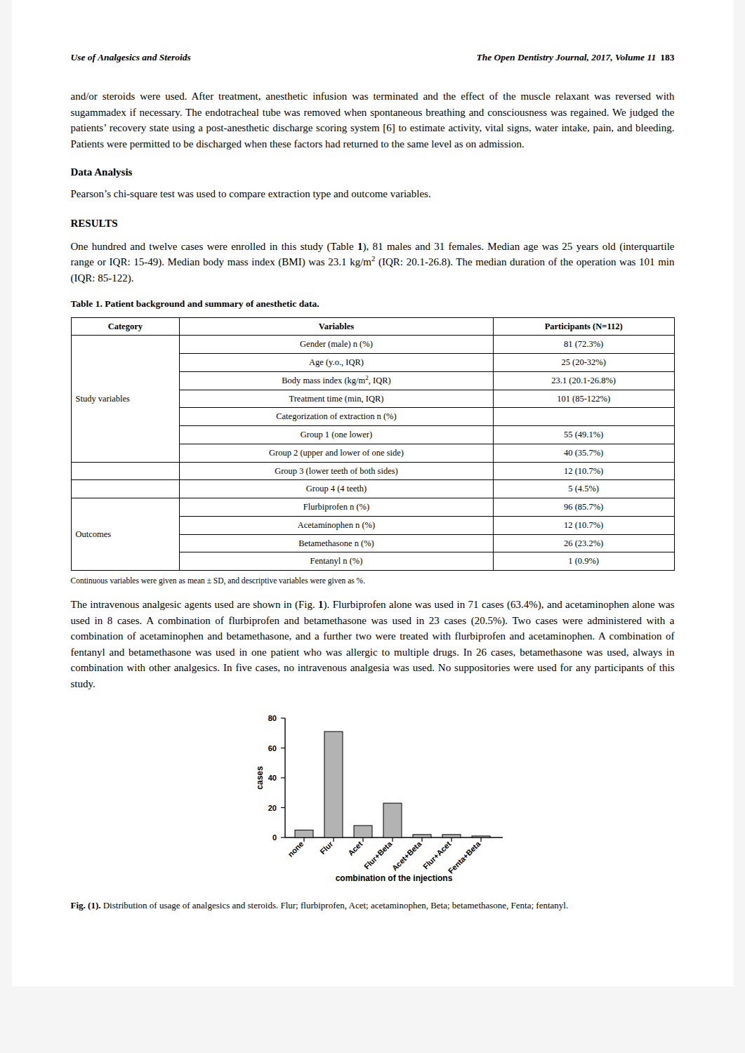Use of Analgesics and Steroids
The Open Dentistry Journal, 2017, Volume 11183
and/or steroids were used. After treatment, anesthetic infusion was terminated and the effect of the muscle relaxant was reversed with sugammadex if necessary. The endotracheal tube was removed when spontaneous breathing and consciousness was regained. We judged the patients’ recovery state using a post-anesthetic discharge scoring system [6] to estimate activity, vital signs, water intake, pain, and bleeding. Patients were permitted to be discharged when these factors had returned to the same level as on admission.
Data Analysis
Pearson’s chi-square test was used to compare extraction type and outcome variables.
RESULTS
One hundred and twelve cases were enrolled in this study (Table 1), 81 males and 31 females. Median age was 25 years old (interquartile range or IQR: 15-49). Median body mass index (BMI) was 23.1 kg/m2 (IQR: 20.1-26.8). The median duration of the operation was 101 min (IQR: 85-122).
Table 1. Patient background and summary of anesthetic data.
| Category | Variables | Participants (N=112) |
| --- | --- | --- |
| Study variables | Gender (male) n (%) | 81 (72.3%) |
| Age (y.o., IQR) | 25 (20-32%) |
| Body mass index (kg/m 2 , IQR) | 23.1 (20.1-26.8%) |
| Treatment time (min, IQR) | 101 (85-122%) |
| Categorization of extraction n (%) | |
| Group 1 (one lower) | 55 (49.1%) |
| Group 2 (upper and lower of one side) | 40 (35.7%) |
| | Group 3 (lower teeth of both sides) | 12 (10.7%) |
| | Group 4 (4 teeth) | 5 (4.5%) |
| Outcomes | Flurbiprofen n (%) | 96 (85.7%) |
| Acetaminophen n (%) | 12 (10.7%) |
| Betamethasone n (%) | 26 (23.2%) |
| Fentanyl n (%) | 1 (0.9%) |
Continuous variables were given as mean ± SD, and descriptive variables were given as %.
The intravenous analgesic agents used are shown in (Fig. 1). Flurbiprofen alone was used in 71 cases (63.4%), and acetaminophen alone was used in 8 cases. A combination of flurbiprofen and betamethasone was used in 23 cases (20.5%). Two cases were administered with a combination of acetaminophen and betamethasone, and a further two were treated with flurbiprofen and acetaminophen. A combination of fentanyl and betamethasone was used in one patient who was allergic to multiple drugs. In 26 cases, betamethasone was used, always in combination with other analgesics. In five cases, no intravenous analgesia was used. No suppositories were used for any participants of this study.
0 20 40 60 80 cases none Flur Acet Flur+Beta Acet+Beta Flur+Acet Fenta+Beta combination of the injections
Fig. (1). Distribution of usage of analgesics and steroids. Flur; flurbiprofen, Acet; acetaminophen, Beta; betamethasone, Fenta; fentanyl.